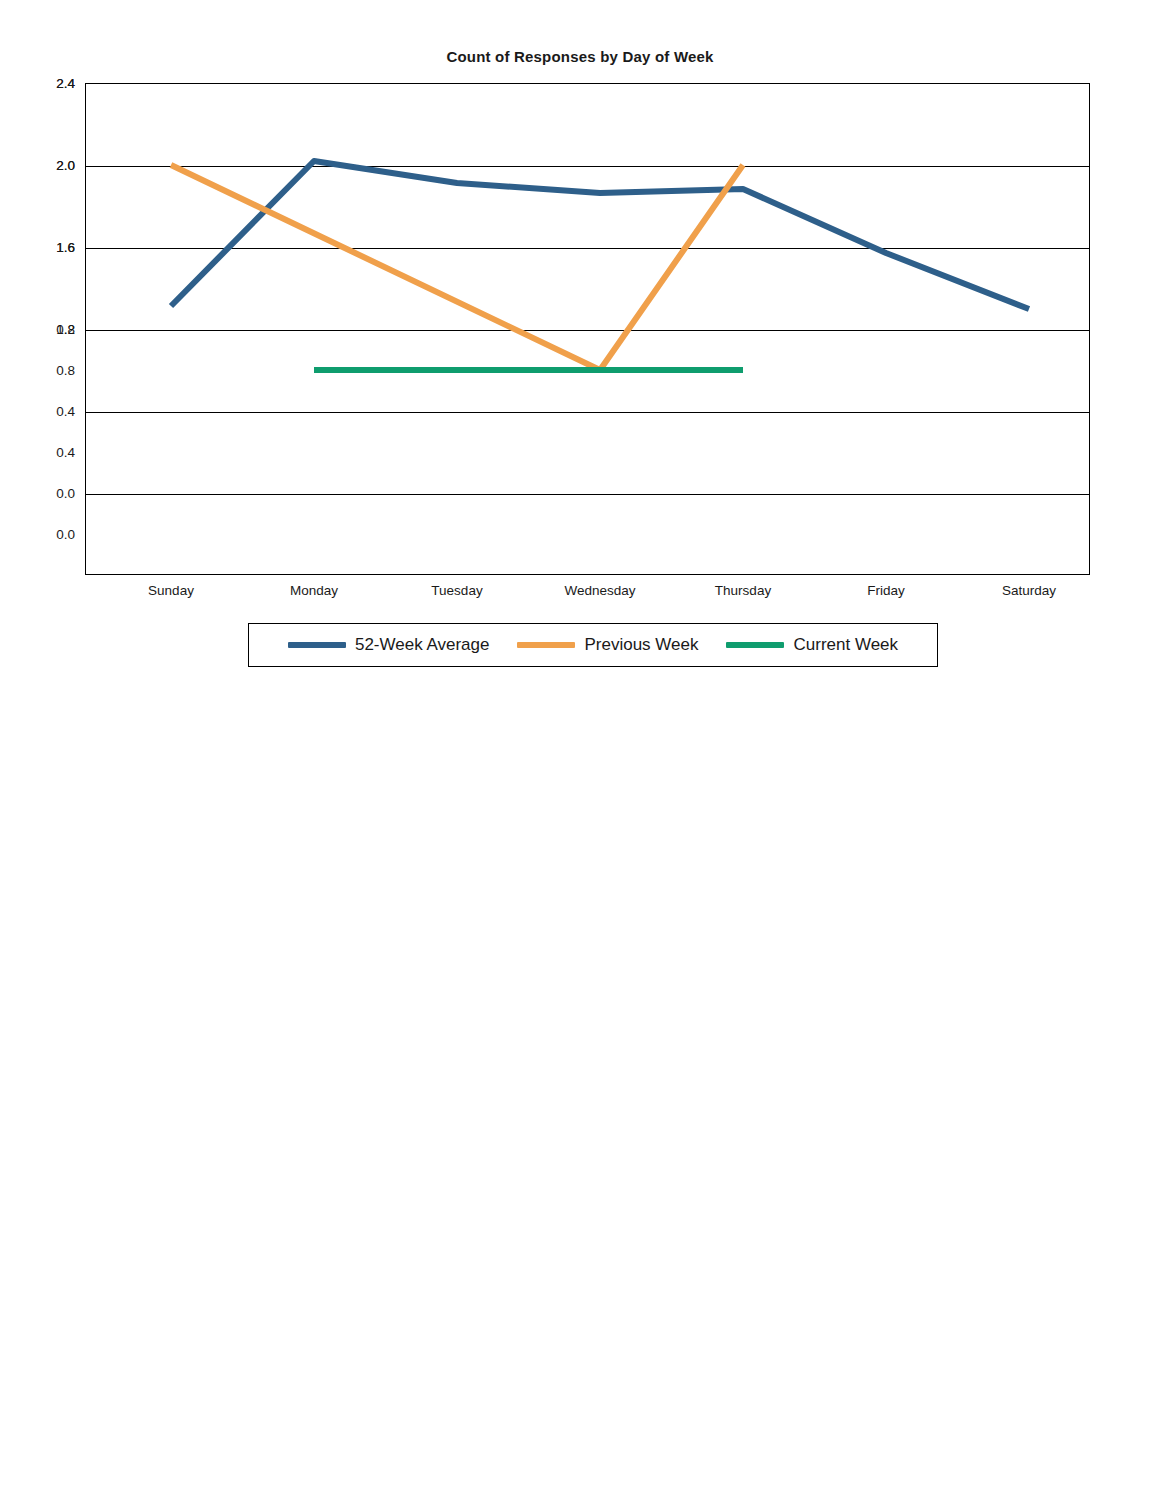Count of Responses by Day of Week
2.4 2.0 1.6 0.8 0.4 0.0
2.4 2.0 1.6 0.8 0.4 0.0 1.2
Sunday Monday Tuesday Wednesday Thursday Friday Saturday
52-Week Average
Previous Week
Current Week